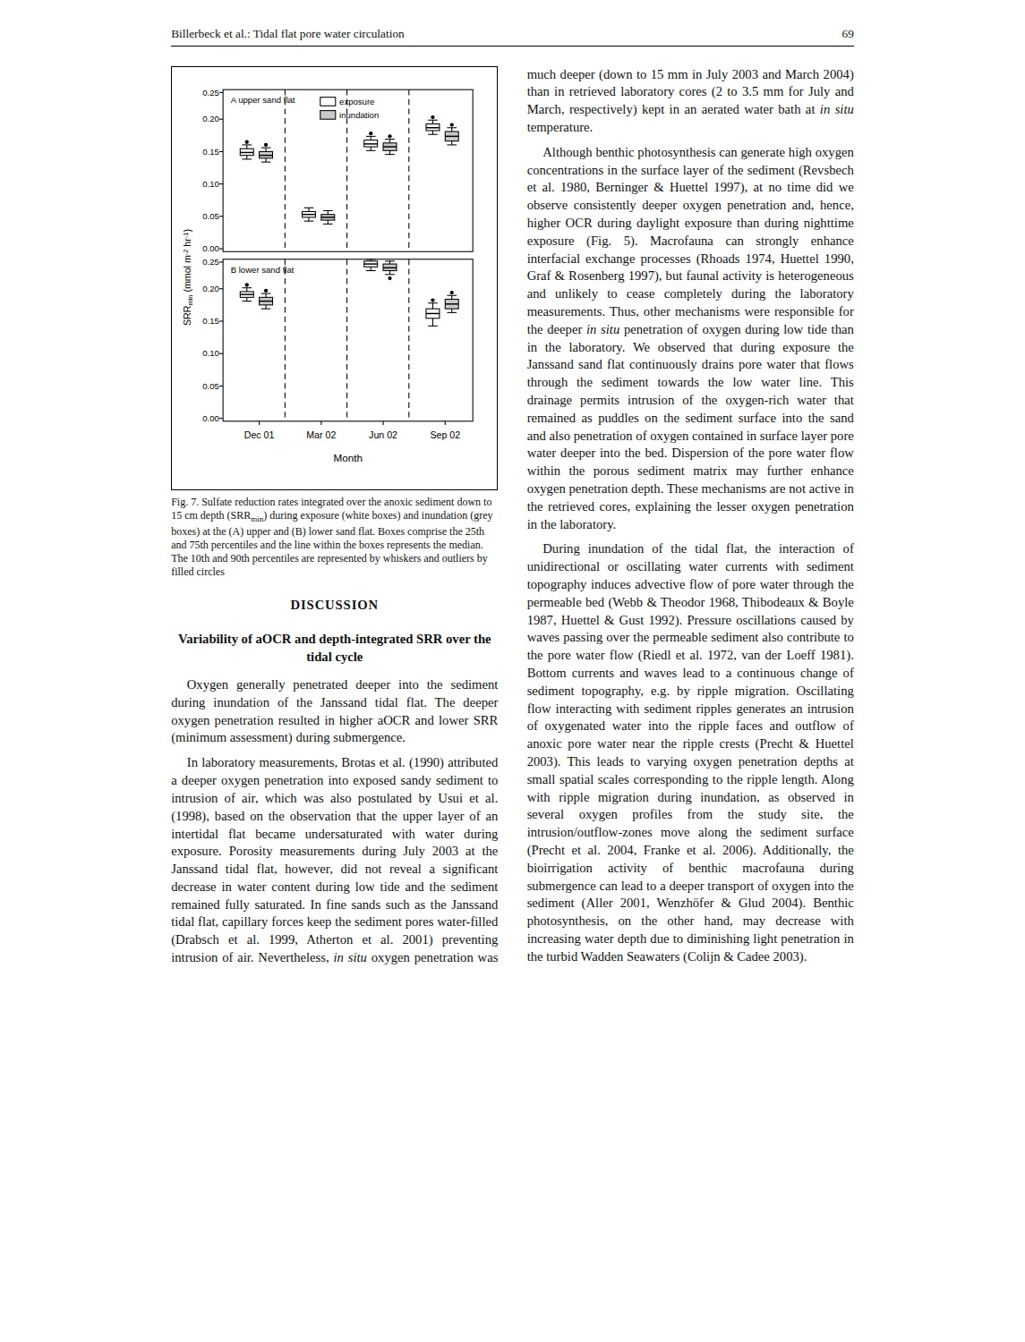Billerbeck et al.: Tidal flat pore water circulation 69
SRRmin (mmol m-2 hr-1) A upper sand flat B lower sand flat 0.00 0.05 0.10 0.15 0.20 0.25 0.00 0.05 0.10 0.15 0.20 0.25 exposure inundation Dec 01 Mar 02 Jun 02 Sep 02 Month
Fig. 7. Sulfate reduction rates integrated over the anoxic sediment down to 15 cm depth (SRRmin) during exposure (white boxes) and inundation (grey boxes) at the (A) upper and (B) lower sand flat. Boxes comprise the 25th and 75th percentiles and the line within the boxes represents the median. The 10th and 90th percentiles are represented by whiskers and outliers by filled circles
DISCUSSION
Variability of aOCR and depth-integrated SRR over the tidal cycle
Oxygen generally penetrated deeper into the sediment during inundation of the Janssand tidal flat. The deeper oxygen penetration resulted in higher aOCR and lower SRR (minimum assessment) during submergence.
In laboratory measurements, Brotas et al. (1990) attributed a deeper oxygen penetration into exposed sandy sediment to intrusion of air, which was also postulated by Usui et al. (1998), based on the observation that the upper layer of an intertidal flat became undersaturated with water during exposure. Porosity measurements during July 2003 at the Janssand tidal flat, however, did not reveal a significant decrease in water content during low tide and the sediment remained fully saturated. In fine sands such as the Janssand tidal flat, capillary forces keep the sediment pores water-filled (Drabsch et al. 1999, Atherton et al. 2001) preventing intrusion of air. Nevertheless, in situ oxygen penetration was much deeper (down to 15 mm in July 2003 and March 2004) than in retrieved laboratory cores (2 to 3.5 mm for July and March, respectively) kept in an aerated water bath at in situ temperature.
Although benthic photosynthesis can generate high oxygen concentrations in the surface layer of the sediment (Revsbech et al. 1980, Berninger & Huettel 1997), at no time did we observe consistently deeper oxygen penetration and, hence, higher OCR during daylight exposure than during nighttime exposure (Fig. 5). Macrofauna can strongly enhance interfacial exchange processes (Rhoads 1974, Huettel 1990, Graf & Rosenberg 1997), but faunal activity is heterogeneous and unlikely to cease completely during the laboratory measurements. Thus, other mechanisms were responsible for the deeper in situ penetration of oxygen during low tide than in the laboratory. We observed that during exposure the Janssand sand flat continuously drains pore water that flows through the sediment towards the low water line. This drainage permits intrusion of the oxygen-rich water that remained as puddles on the sediment surface into the sand and also penetration of oxygen contained in surface layer pore water deeper into the bed. Dispersion of the pore water flow within the porous sediment matrix may further enhance oxygen penetration depth. These mechanisms are not active in the retrieved cores, explaining the lesser oxygen penetration in the laboratory.
During inundation of the tidal flat, the interaction of unidirectional or oscillating water currents with sediment topography induces advective flow of pore water through the permeable bed (Webb & Theodor 1968, Thibodeaux & Boyle 1987, Huettel & Gust 1992). Pressure oscillations caused by waves passing over the permeable sediment also contribute to the pore water flow (Riedl et al. 1972, van der Loeff 1981). Bottom currents and waves lead to a continuous change of sediment topography, e.g. by ripple migration. Oscillating flow interacting with sediment ripples generates an intrusion of oxygenated water into the ripple faces and outflow of anoxic pore water near the ripple crests (Precht & Huettel 2003). This leads to varying oxygen penetration depths at small spatial scales corresponding to the ripple length. Along with ripple migration during inundation, as observed in several oxygen profiles from the study site, the intrusion/outflow-zones move along the sediment surface (Precht et al. 2004, Franke et al. 2006). Additionally, the bioirrigation activity of benthic macrofauna during submergence can lead to a deeper transport of oxygen into the sediment (Aller 2001, Wenzhöfer & Glud 2004). Benthic photosynthesis, on the other hand, may decrease with increasing water depth due to diminishing light penetration in the turbid Wadden Seawaters (Colijn & Cadee 2003).